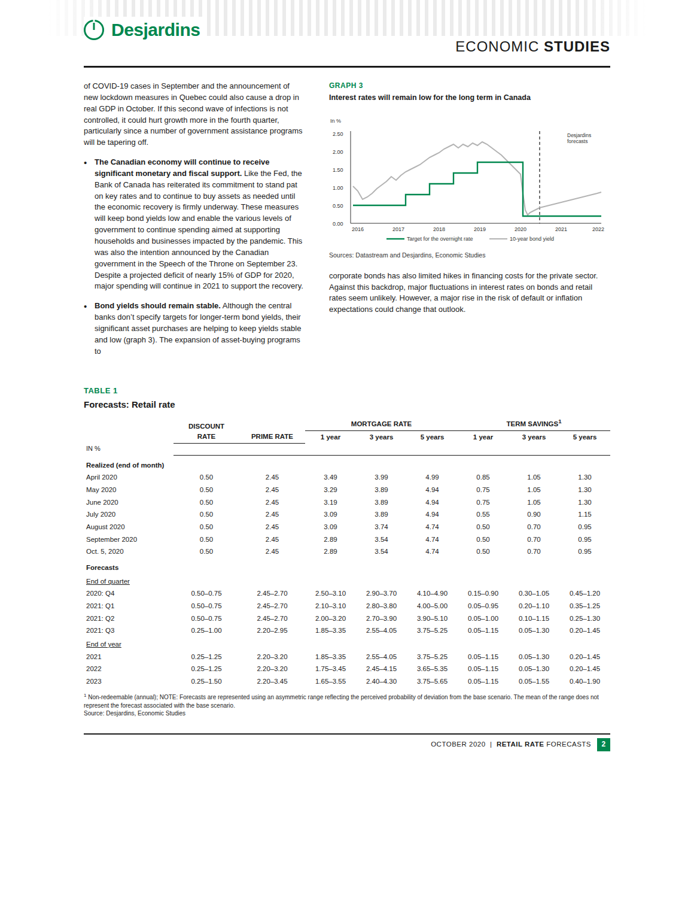Desjardins
ECONOMIC STUDIES
of COVID-19 cases in September and the announcement of new lockdown measures in Quebec could also cause a drop in real GDP in October. If this second wave of infections is not controlled, it could hurt growth more in the fourth quarter, particularly since a number of government assistance programs will be tapering off.
The Canadian economy will continue to receive significant monetary and fiscal support. Like the Fed, the Bank of Canada has reiterated its commitment to stand pat on key rates and to continue to buy assets as needed until the economic recovery is firmly underway. These measures will keep bond yields low and enable the various levels of government to continue spending aimed at supporting households and businesses impacted by the pandemic. This was also the intention announced by the Canadian government in the Speech of the Throne on September 23. Despite a projected deficit of nearly 15% of GDP for 2020, major spending will continue in 2021 to support the recovery.
Bond yields should remain stable. Although the central banks don’t specify targets for longer-term bond yields, their significant asset purchases are helping to keep yields stable and low (graph 3). The expansion of asset-buying programs to
GRAPH 3
Interest rates will remain low for the long term in Canada
In % 2.50 2.00 1.50 1.00 0.50 0.00 2016 2017 2018 2019 2020 2021 2022 Desjardins forecasts Target for the overnight rate 10-year bond yield
Sources: Datastream and Desjardins, Economic Studies
corporate bonds has also limited hikes in financing costs for the private sector. Against this backdrop, major fluctuations in interest rates on bonds and retail rates seem unlikely. However, a major rise in the risk of default or inflation expectations could change that outlook.
TABLE 1
Forecasts: Retail rate
| | DISCOUNT RATE | PRIME RATE | MORTGAGE RATE | TERM SAVINGS 1 |
| --- | --- | --- | --- | --- |
| 1 year | 3 years | 5 years | 1 year | 3 years | 5 years |
| IN % | |
| Realized (end of month) |
| April 2020 | 0.50 | 2.45 | 3.49 | 3.99 | 4.99 | 0.85 | 1.05 | 1.30 |
| May 2020 | 0.50 | 2.45 | 3.29 | 3.89 | 4.94 | 0.75 | 1.05 | 1.30 |
| June 2020 | 0.50 | 2.45 | 3.19 | 3.89 | 4.94 | 0.75 | 1.05 | 1.30 |
| July 2020 | 0.50 | 2.45 | 3.09 | 3.89 | 4.94 | 0.55 | 0.90 | 1.15 |
| August 2020 | 0.50 | 2.45 | 3.09 | 3.74 | 4.74 | 0.50 | 0.70 | 0.95 |
| September 2020 | 0.50 | 2.45 | 2.89 | 3.54 | 4.74 | 0.50 | 0.70 | 0.95 |
| Oct. 5, 2020 | 0.50 | 2.45 | 2.89 | 3.54 | 4.74 | 0.50 | 0.70 | 0.95 |
| Forecasts |
| End of quarter |
| 2020: Q4 | 0.50–0.75 | 2.45–2.70 | 2.50–3.10 | 2.90–3.70 | 4.10–4.90 | 0.15–0.90 | 0.30–1.05 | 0.45–1.20 |
| 2021: Q1 | 0.50–0.75 | 2.45–2.70 | 2.10–3.10 | 2.80–3.80 | 4.00–5.00 | 0.05–0.95 | 0.20–1.10 | 0.35–1.25 |
| 2021: Q2 | 0.50–0.75 | 2.45–2.70 | 2.00–3.20 | 2.70–3.90 | 3.90–5.10 | 0.05–1.00 | 0.10–1.15 | 0.25–1.30 |
| 2021: Q3 | 0.25–1.00 | 2.20–2.95 | 1.85–3.35 | 2.55–4.05 | 3.75–5.25 | 0.05–1.15 | 0.05–1.30 | 0.20–1.45 |
| End of year |
| 2021 | 0.25–1.25 | 2.20–3.20 | 1.85–3.35 | 2.55–4.05 | 3.75–5.25 | 0.05–1.15 | 0.05–1.30 | 0.20–1.45 |
| 2022 | 0.25–1.25 | 2.20–3.20 | 1.75–3.45 | 2.45–4.15 | 3.65–5.35 | 0.05–1.15 | 0.05–1.30 | 0.20–1.45 |
| 2023 | 0.25–1.50 | 2.20–3.45 | 1.65–3.55 | 2.40–4.30 | 3.75–5.65 | 0.05–1.15 | 0.05–1.55 | 0.40–1.90 |
1 Non-redeemable (annual); NOTE: Forecasts are represented using an asymmetric range reflecting the perceived probability of deviation from the base scenario. The mean of the range does not represent the forecast associated with the base scenario.
Source: Desjardins, Economic Studies
OCTOBER 2020 | RETAIL RATE FORECASTS 2